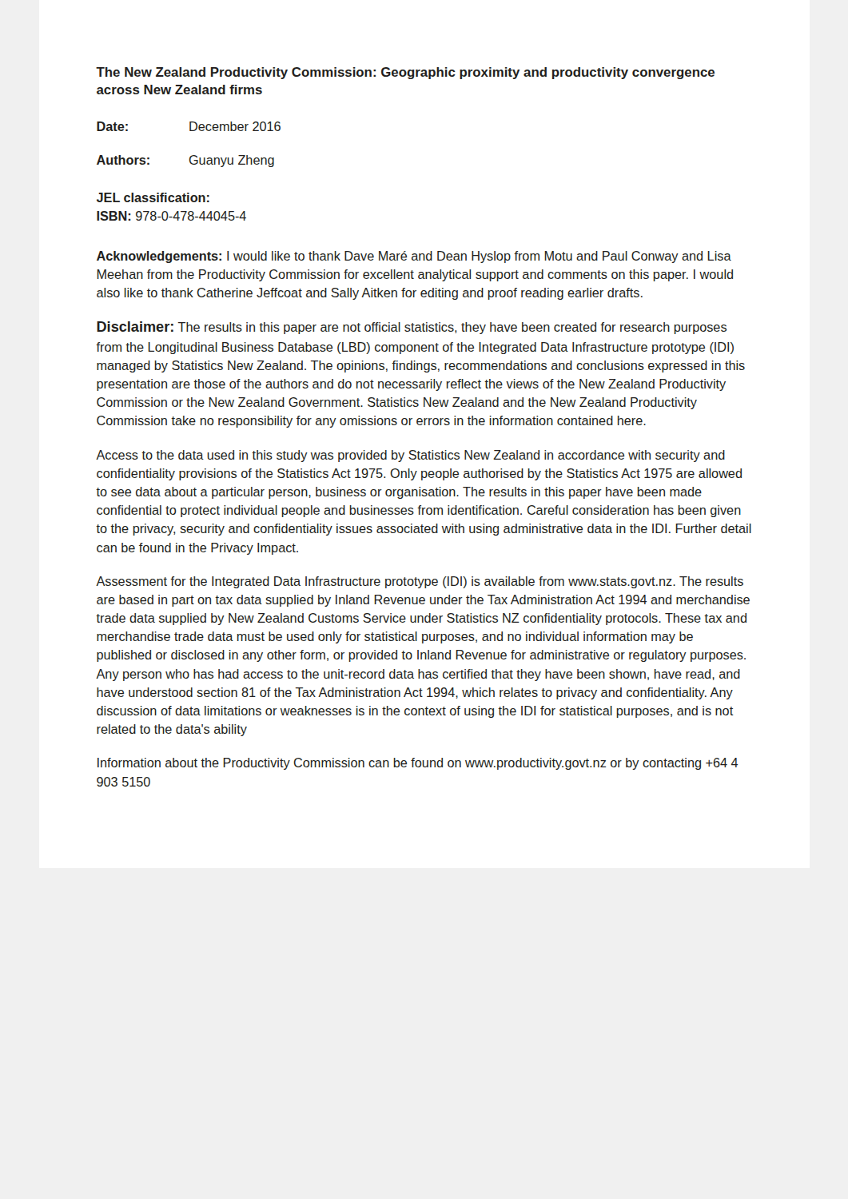The New Zealand Productivity Commission: Geographic proximity and productivity convergence across New Zealand firms
Date:
December 2016
Authors:
Guanyu Zheng
JEL classification:
ISBN: 978-0-478-44045-4
Acknowledgements: I would like to thank Dave Maré and Dean Hyslop from Motu and Paul Conway and Lisa Meehan from the Productivity Commission for excellent analytical support and comments on this paper. I would also like to thank Catherine Jeffcoat and Sally Aitken for editing and proof reading earlier drafts.
Disclaimer: The results in this paper are not official statistics, they have been created for research purposes from the Longitudinal Business Database (LBD) component of the Integrated Data Infrastructure prototype (IDI) managed by Statistics New Zealand. The opinions, findings, recommendations and conclusions expressed in this presentation are those of the authors and do not necessarily reflect the views of the New Zealand Productivity Commission or the New Zealand Government. Statistics New Zealand and the New Zealand Productivity Commission take no responsibility for any omissions or errors in the information contained here.
Access to the data used in this study was provided by Statistics New Zealand in accordance with security and confidentiality provisions of the Statistics Act 1975. Only people authorised by the Statistics Act 1975 are allowed to see data about a particular person, business or organisation. The results in this paper have been made confidential to protect individual people and businesses from identification. Careful consideration has been given to the privacy, security and confidentiality issues associated with using administrative data in the IDI. Further detail can be found in the Privacy Impact.
Assessment for the Integrated Data Infrastructure prototype (IDI) is available from www.stats.govt.nz. The results are based in part on tax data supplied by Inland Revenue under the Tax Administration Act 1994 and merchandise trade data supplied by New Zealand Customs Service under Statistics NZ confidentiality protocols. These tax and merchandise trade data must be used only for statistical purposes, and no individual information may be published or disclosed in any other form, or provided to Inland Revenue for administrative or regulatory purposes. Any person who has had access to the unit-record data has certified that they have been shown, have read, and have understood section 81 of the Tax Administration Act 1994, which relates to privacy and confidentiality. Any discussion of data limitations or weaknesses is in the context of using the IDI for statistical purposes, and is not related to the data's ability
Information about the Productivity Commission can be found on www.productivity.govt.nz or by contacting +64 4 903 5150